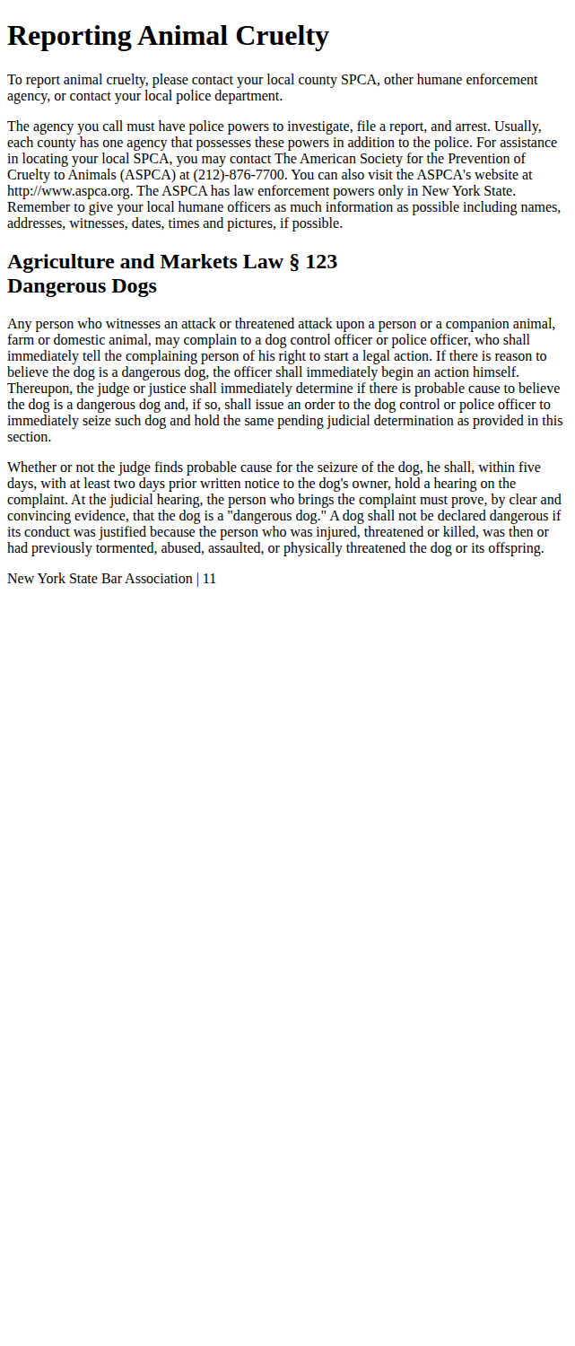Reporting Animal Cruelty
To report animal cruelty, please contact your local county SPCA, other humane enforcement agency, or contact your local police department.
The agency you call must have police powers to investigate, file a report, and arrest. Usually, each county has one agency that possesses these powers in addition to the police. For assistance in locating your local SPCA, you may contact The American Society for the Prevention of Cruelty to Animals (ASPCA) at (212)-876-7700. You can also visit the ASPCA's website at http://www.aspca.org. The ASPCA has law enforcement powers only in New York State. Remember to give your local humane officers as much information as possible including names, addresses, witnesses, dates, times and pictures, if possible.
Agriculture and Markets Law § 123
Dangerous Dogs
Any person who witnesses an attack or threatened attack upon a person or a companion animal, farm or domestic animal, may complain to a dog control officer or police officer, who shall immediately tell the complaining person of his right to start a legal action. If there is reason to believe the dog is a dangerous dog, the officer shall immediately begin an action himself. Thereupon, the judge or justice shall immediately determine if there is probable cause to believe the dog is a dangerous dog and, if so, shall issue an order to the dog control or police officer to immediately seize such dog and hold the same pending judicial determination as provided in this section.
Whether or not the judge finds probable cause for the seizure of the dog, he shall, within five days, with at least two days prior written notice to the dog's owner, hold a hearing on the complaint. At the judicial hearing, the person who brings the complaint must prove, by clear and convincing evidence, that the dog is a "dangerous dog." A dog shall not be declared dangerous if its conduct was justified because the person who was injured, threatened or killed, was then or had previously tormented, abused, assaulted, or physically threatened the dog or its offspring.
New York State Bar Association | 11